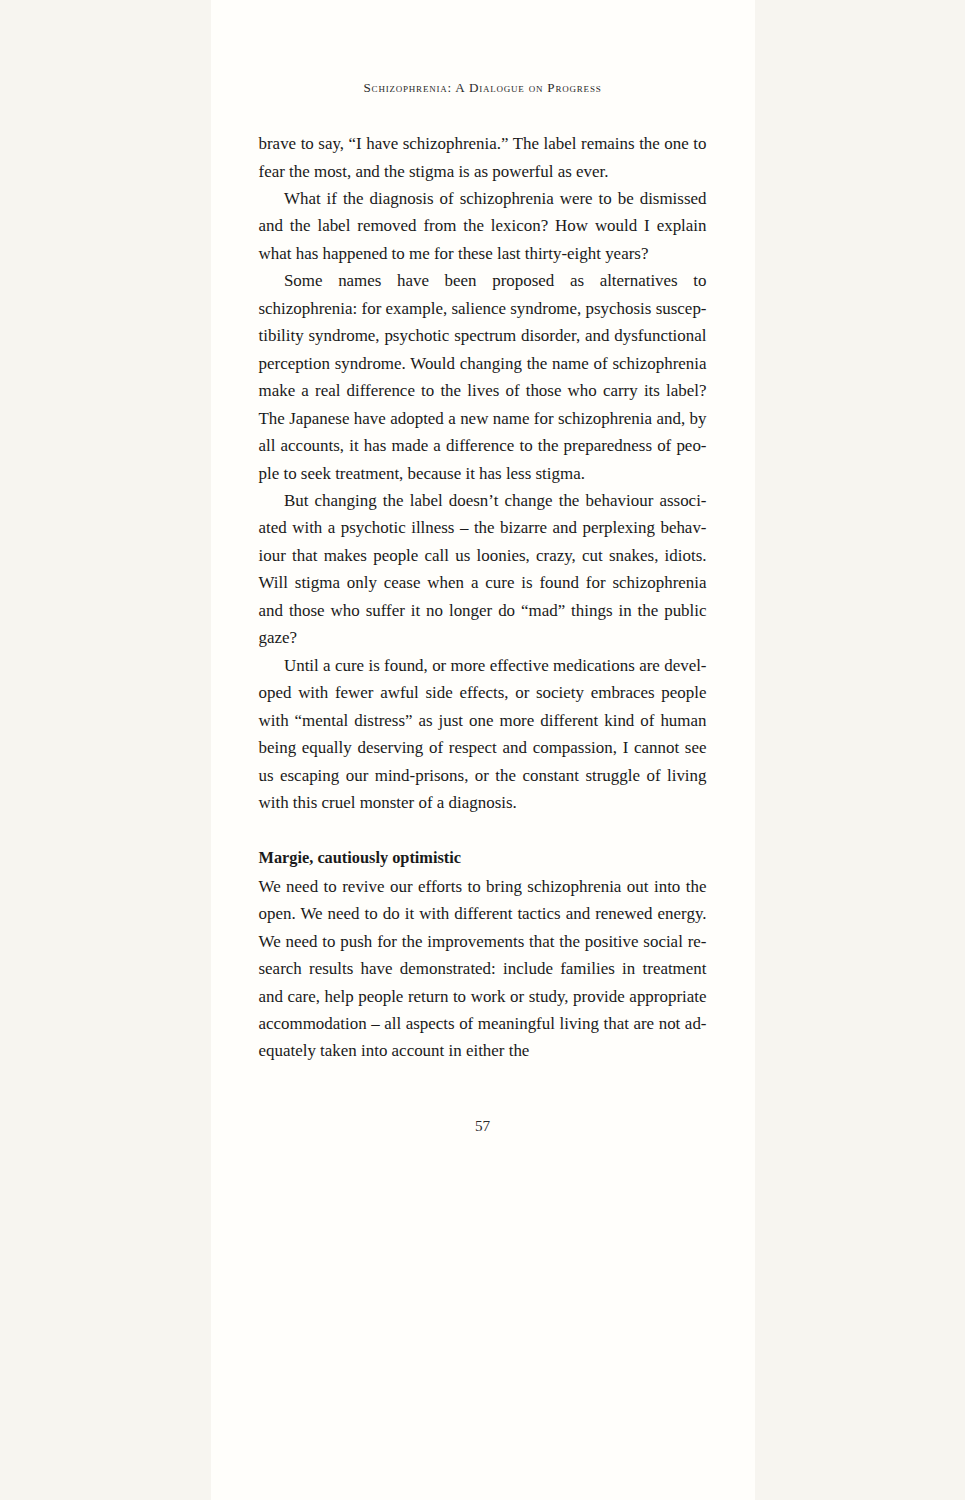Schizophrenia: A Dialogue on Progress
brave to say, “I have schizophrenia.” The label remains the one to fear the most, and the stigma is as powerful as ever.
What if the diagnosis of schizophrenia were to be dismissed and the label removed from the lexicon? How would I explain what has happened to me for these last thirty-eight years?
Some names have been proposed as alternatives to schizophrenia: for example, salience syndrome, psychosis susceptibility syndrome, psychotic spectrum disorder, and dysfunctional perception syndrome. Would changing the name of schizophrenia make a real difference to the lives of those who carry its label? The Japanese have adopted a new name for schizophrenia and, by all accounts, it has made a difference to the preparedness of people to seek treatment, because it has less stigma.
But changing the label doesn’t change the behaviour associated with a psychotic illness – the bizarre and perplexing behaviour that makes people call us loonies, crazy, cut snakes, idiots. Will stigma only cease when a cure is found for schizophrenia and those who suffer it no longer do “mad” things in the public gaze?
Until a cure is found, or more effective medications are developed with fewer awful side effects, or society embraces people with “mental distress” as just one more different kind of human being equally deserving of respect and compassion, I cannot see us escaping our mind-prisons, or the constant struggle of living with this cruel monster of a diagnosis.
Margie, cautiously optimistic
We need to revive our efforts to bring schizophrenia out into the open. We need to do it with different tactics and renewed energy. We need to push for the improvements that the positive social research results have demonstrated: include families in treatment and care, help people return to work or study, provide appropriate accommodation – all aspects of meaningful living that are not adequately taken into account in either the
57